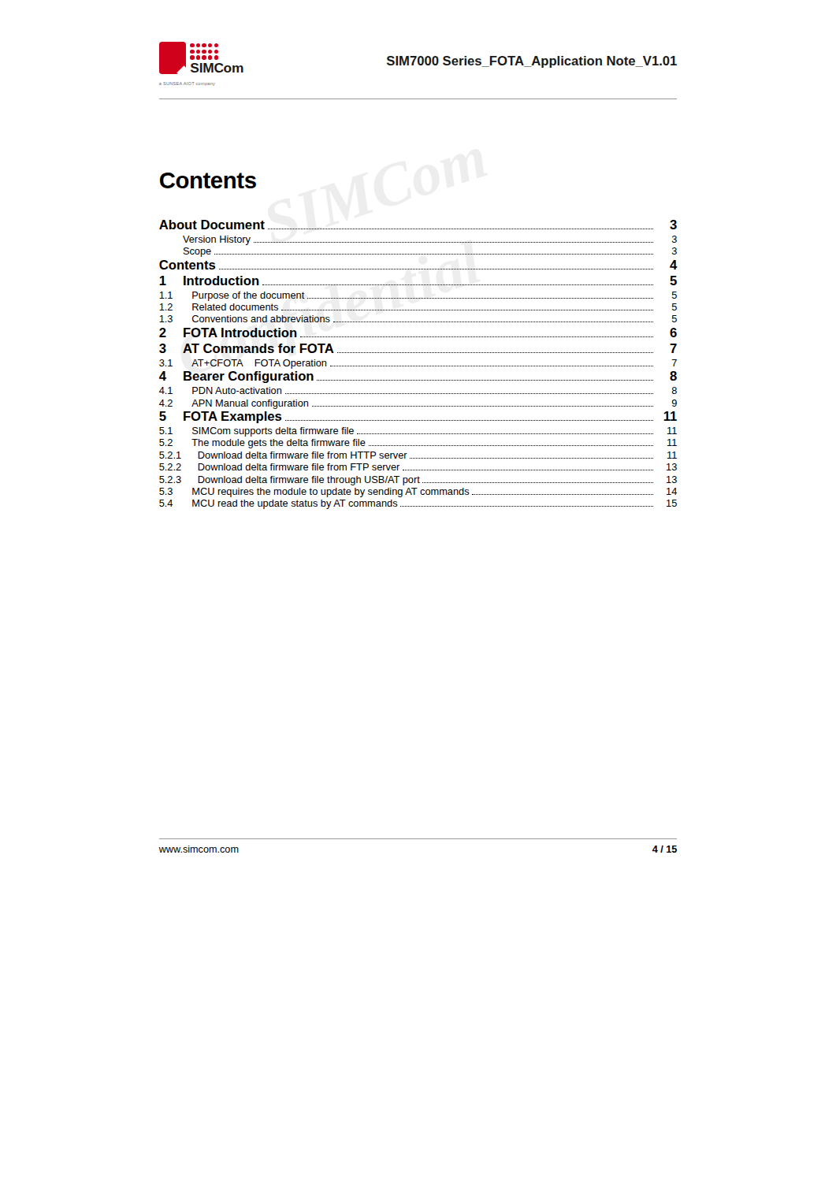SIMCom
Confidential
SIM Com a SUNSEA AIOT company
SIM7000 Series_FOTA_Application Note_V1.01
Contents
About Document 3
Version History 3
Scope 3
Contents 4
1 Introduction 5
1.1 Purpose of the document 5
1.2 Related documents 5
1.3 Conventions and abbreviations 5
2 FOTA Introduction 6
3 AT Commands for FOTA 7
3.1 AT+CFOTA FOTA Operation 7
4 Bearer Configuration 8
4.1 PDN Auto-activation 8
4.2 APN Manual configuration 9
5 FOTA Examples 11
5.1 SIMCom supports delta firmware file 11
5.2 The module gets the delta firmware file 11
5.2.1 Download delta firmware file from HTTP server 11
5.2.2 Download delta firmware file from FTP server 13
5.2.3 Download delta firmware file through USB/AT port 13
5.3 MCU requires the module to update by sending AT commands 14
5.4 MCU read the update status by AT commands 15
www.simcom.com 4 / 15